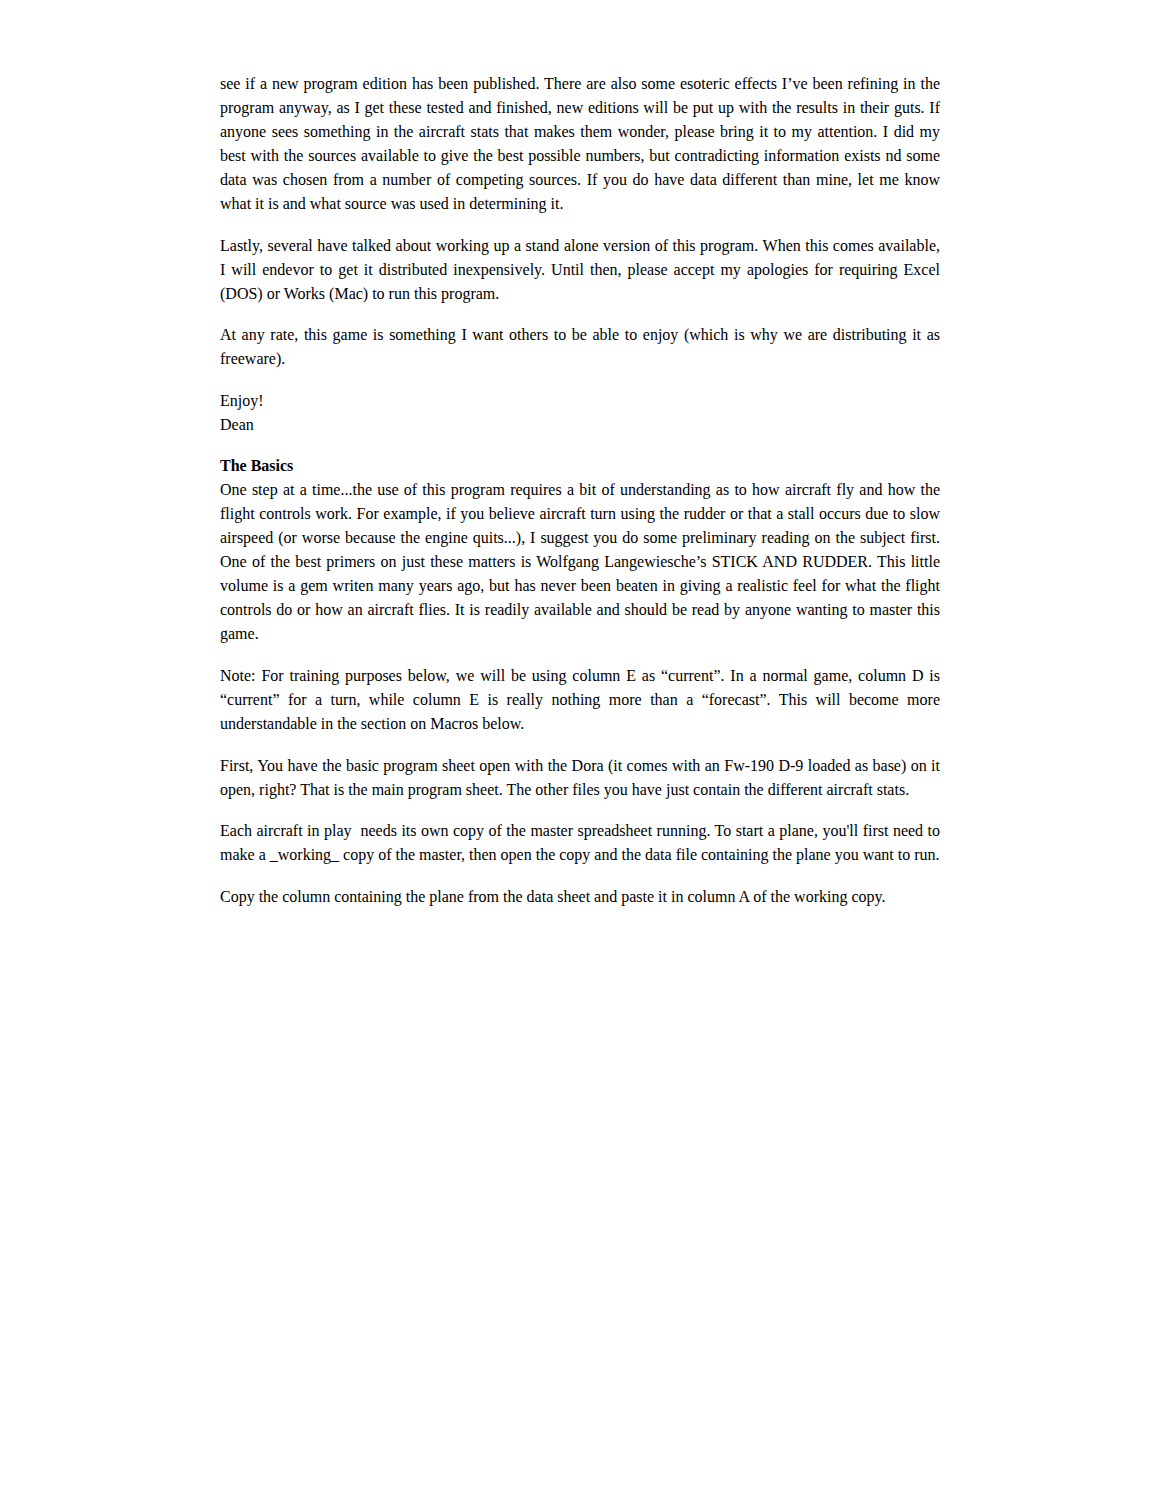see if a new program edition has been published. There are also some esoteric effects I’ve been refining in the program anyway, as I get these tested and finished, new editions will be put up with the results in their guts. If anyone sees something in the aircraft stats that makes them wonder, please bring it to my attention. I did my best with the sources available to give the best possible numbers, but contradicting information exists nd some data was chosen from a number of competing sources. If you do have data different than mine, let me know what it is and what source was used in determining it.
Lastly, several have talked about working up a stand alone version of this program. When this comes available, I will endevor to get it distributed inexpensively. Until then, please accept my apologies for requiring Excel (DOS) or Works (Mac) to run this program.
At any rate, this game is something I want others to be able to enjoy (which is why we are distributing it as freeware).
Enjoy!
Dean
The Basics
One step at a time...the use of this program requires a bit of understanding as to how aircraft fly and how the flight controls work. For example, if you believe aircraft turn using the rudder or that a stall occurs due to slow airspeed (or worse because the engine quits...), I suggest you do some preliminary reading on the subject first. One of the best primers on just these matters is Wolfgang Langewiesche’s STICK AND RUDDER. This little volume is a gem writen many years ago, but has never been beaten in giving a realistic feel for what the flight controls do or how an aircraft flies. It is readily available and should be read by anyone wanting to master this game.
Note: For training purposes below, we will be using column E as “current”. In a normal game, column D is “current” for a turn, while column E is really nothing more than a “forecast”. This will become more understandable in the section on Macros below.
First, You have the basic program sheet open with the Dora (it comes with an Fw-190 D-9 loaded as base) on it open, right? That is the main program sheet. The other files you have just contain the different aircraft stats.
Each aircraft in play needs its own copy of the master spreadsheet running. To start a plane, you'll first need to make a _working_ copy of the master, then open the copy and the data file containing the plane you want to run.
Copy the column containing the plane from the data sheet and paste it in column A of the working copy.